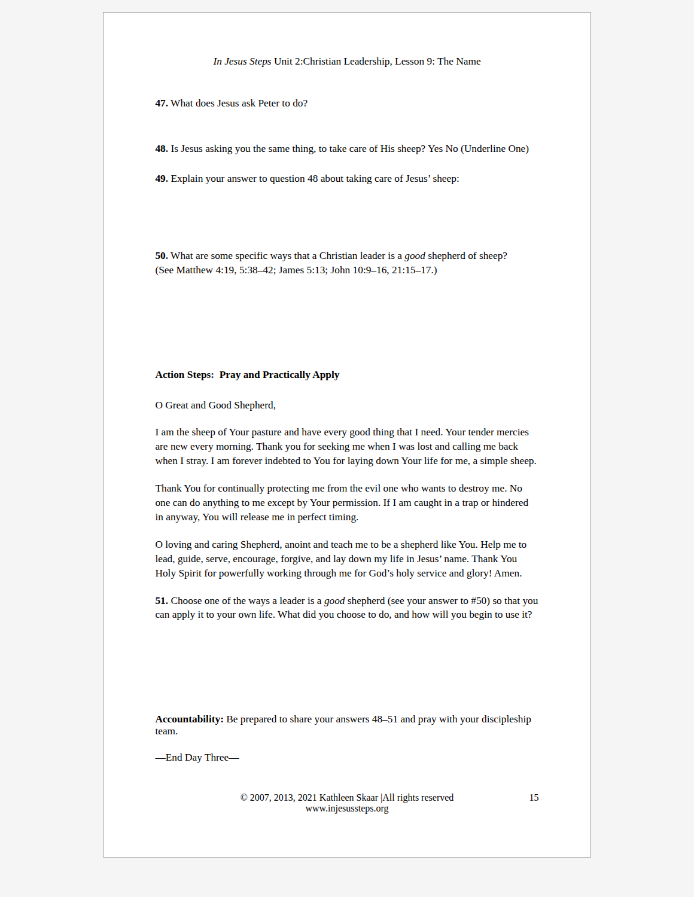In Jesus Steps Unit 2:Christian Leadership, Lesson 9: The Name
47. What does Jesus ask Peter to do?
48. Is Jesus asking you the same thing, to take care of His sheep? Yes No (Underline One)
49. Explain your answer to question 48 about taking care of Jesus’ sheep:
50. What are some specific ways that a Christian leader is a good shepherd of sheep?
(See Matthew 4:19, 5:38–42; James 5:13; John 10:9–16, 21:15–17.)
Action Steps: Pray and Practically Apply
O Great and Good Shepherd,
I am the sheep of Your pasture and have every good thing that I need. Your tender mercies are new every morning. Thank you for seeking me when I was lost and calling me back when I stray. I am forever indebted to You for laying down Your life for me, a simple sheep.
Thank You for continually protecting me from the evil one who wants to destroy me. No one can do anything to me except by Your permission. If I am caught in a trap or hindered in anyway, You will release me in perfect timing.
O loving and caring Shepherd, anoint and teach me to be a shepherd like You. Help me to lead, guide, serve, encourage, forgive, and lay down my life in Jesus’ name. Thank You Holy Spirit for powerfully working through me for God’s holy service and glory! Amen.
51. Choose one of the ways a leader is a good shepherd (see your answer to #50) so that you can apply it to your own life. What did you choose to do, and how will you begin to use it?
Accountability: Be prepared to share your answers 48–51 and pray with your discipleship team.
—End Day Three—
15 © 2007, 2013, 2021 Kathleen Skaar |All rights reserved
www.injesussteps.org